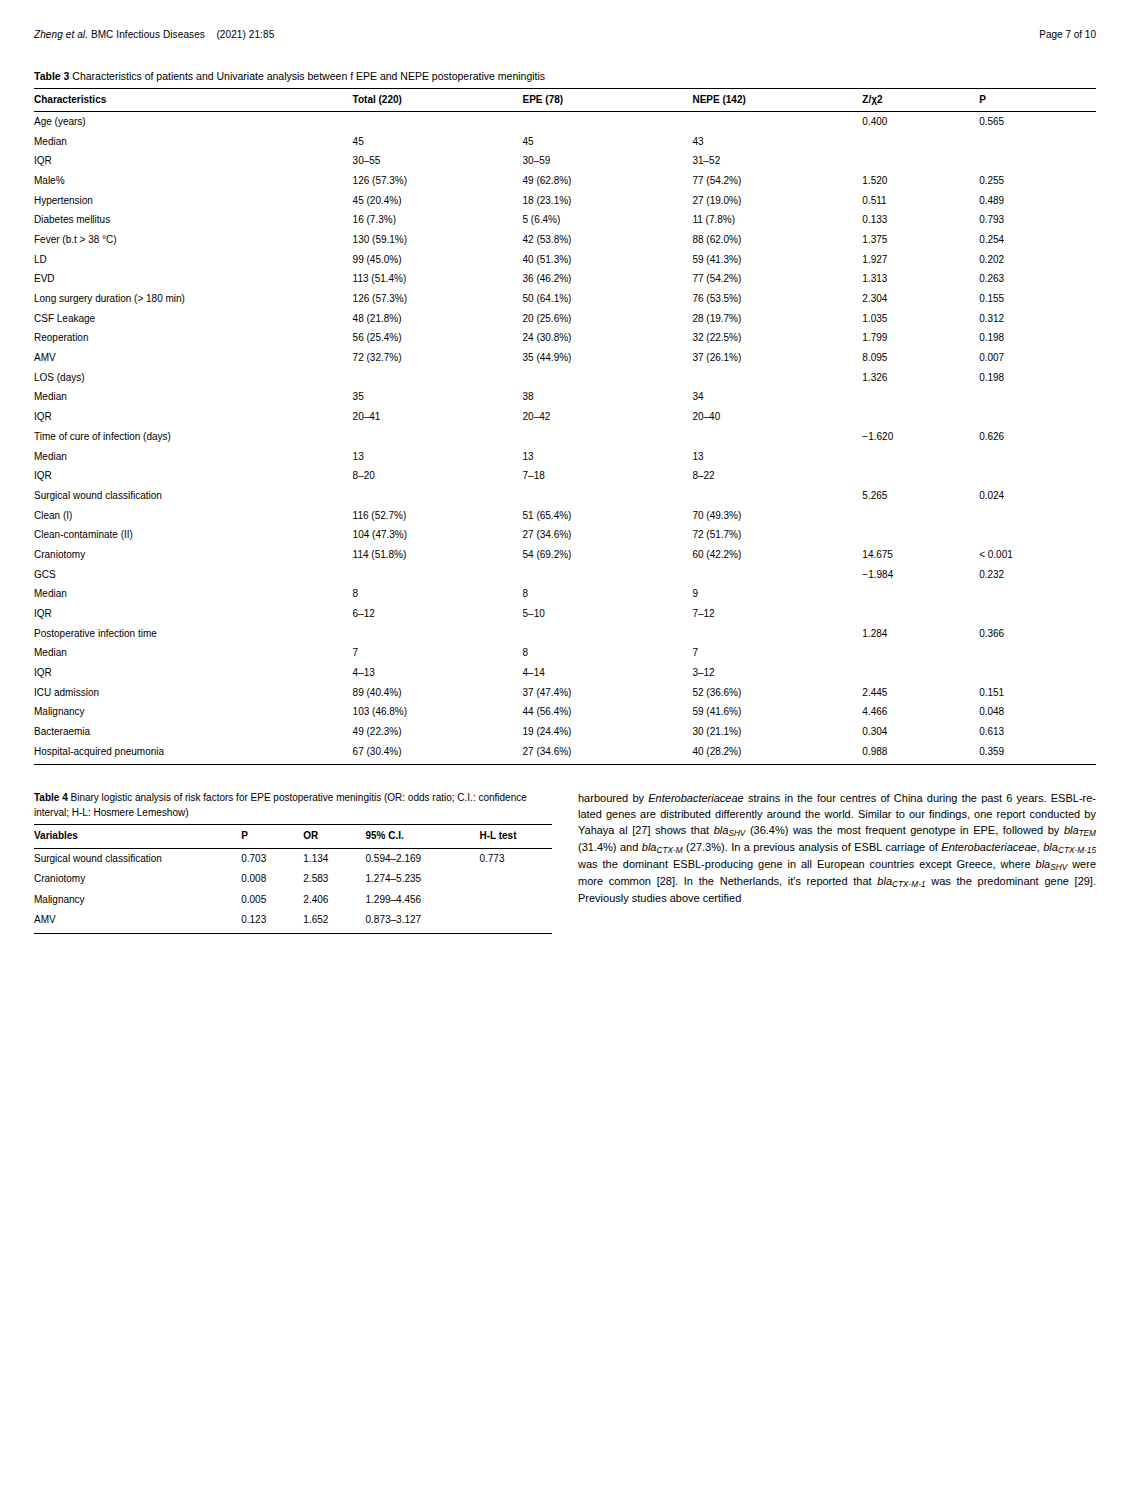Zheng et al. BMC Infectious Diseases (2021) 21:85
Page 7 of 10
Table 3 Characteristics of patients and Univariate analysis between f EPE and NEPE postoperative meningitis
| Characteristics | Total (220) | EPE (78) | NEPE (142) | Z/χ2 | P |
| --- | --- | --- | --- | --- | --- |
| Age (years) | | | | 0.400 | 0.565 |
| Median | 45 | 45 | 43 | | |
| IQR | 30–55 | 30–59 | 31–52 | | |
| Male% | 126 (57.3%) | 49 (62.8%) | 77 (54.2%) | 1.520 | 0.255 |
| Hypertension | 45 (20.4%) | 18 (23.1%) | 27 (19.0%) | 0.511 | 0.489 |
| Diabetes mellitus | 16 (7.3%) | 5 (6.4%) | 11 (7.8%) | 0.133 | 0.793 |
| Fever (b.t > 38 °C) | 130 (59.1%) | 42 (53.8%) | 88 (62.0%) | 1.375 | 0.254 |
| LD | 99 (45.0%) | 40 (51.3%) | 59 (41.3%) | 1.927 | 0.202 |
| EVD | 113 (51.4%) | 36 (46.2%) | 77 (54.2%) | 1.313 | 0.263 |
| Long surgery duration (> 180 min) | 126 (57.3%) | 50 (64.1%) | 76 (53.5%) | 2.304 | 0.155 |
| CSF Leakage | 48 (21.8%) | 20 (25.6%) | 28 (19.7%) | 1.035 | 0.312 |
| Reoperation | 56 (25.4%) | 24 (30.8%) | 32 (22.5%) | 1.799 | 0.198 |
| AMV | 72 (32.7%) | 35 (44.9%) | 37 (26.1%) | 8.095 | 0.007 |
| LOS (days) | | | | 1.326 | 0.198 |
| Median | 35 | 38 | 34 | | |
| IQR | 20–41 | 20–42 | 20–40 | | |
| Time of cure of infection (days) | | | | −1.620 | 0.626 |
| Median | 13 | 13 | 13 | | |
| IQR | 8–20 | 7–18 | 8–22 | | |
| Surgical wound classification | | | | 5.265 | 0.024 |
| Clean (I) | 116 (52.7%) | 51 (65.4%) | 70 (49.3%) | | |
| Clean-contaminate (II) | 104 (47.3%) | 27 (34.6%) | 72 (51.7%) | | |
| Craniotomy | 114 (51.8%) | 54 (69.2%) | 60 (42.2%) | 14.675 | < 0.001 |
| GCS | | | | −1.984 | 0.232 |
| Median | 8 | 8 | 9 | | |
| IQR | 6–12 | 5–10 | 7–12 | | |
| Postoperative infection time | | | | 1.284 | 0.366 |
| Median | 7 | 8 | 7 | | |
| IQR | 4–13 | 4–14 | 3–12 | | |
| ICU admission | 89 (40.4%) | 37 (47.4%) | 52 (36.6%) | 2.445 | 0.151 |
| Malignancy | 103 (46.8%) | 44 (56.4%) | 59 (41.6%) | 4.466 | 0.048 |
| Bacteraemia | 49 (22.3%) | 19 (24.4%) | 30 (21.1%) | 0.304 | 0.613 |
| Hospital-acquired pneumonia | 67 (30.4%) | 27 (34.6%) | 40 (28.2%) | 0.988 | 0.359 |
Table 4 Binary logistic analysis of risk factors for EPE postoperative meningitis (OR: odds ratio; C.I.: confidence interval; H-L: Hosmere Lemeshow)
| Variables | P | OR | 95% C.I. | H-L test |
| --- | --- | --- | --- | --- |
| Surgical wound classification | 0.703 | 1.134 | 0.594–2.169 | 0.773 |
| Craniotomy | 0.008 | 2.583 | 1.274–5.235 | |
| Malignancy | 0.005 | 2.406 | 1.299–4.456 | |
| AMV | 0.123 | 1.652 | 0.873–3.127 | |
harboured by Enterobacteriaceae strains in the four centres of China during the past 6 years. ESBL-related genes are distributed differently around the world. Similar to our findings, one report conducted by Yahaya al [27] shows that blaSHV (36.4%) was the most frequent genotype in EPE, followed by blaTEM (31.4%) and blaCTX-M (27.3%). In a previous analysis of ESBL carriage of Enterobacteriaceae, blaCTX-M-15 was the dominant ESBL-producing gene in all European countries except Greece, where blaSHV were more common [28]. In the Netherlands, it's reported that blaCTX-M-1 was the predominant gene [29]. Previously studies above certified